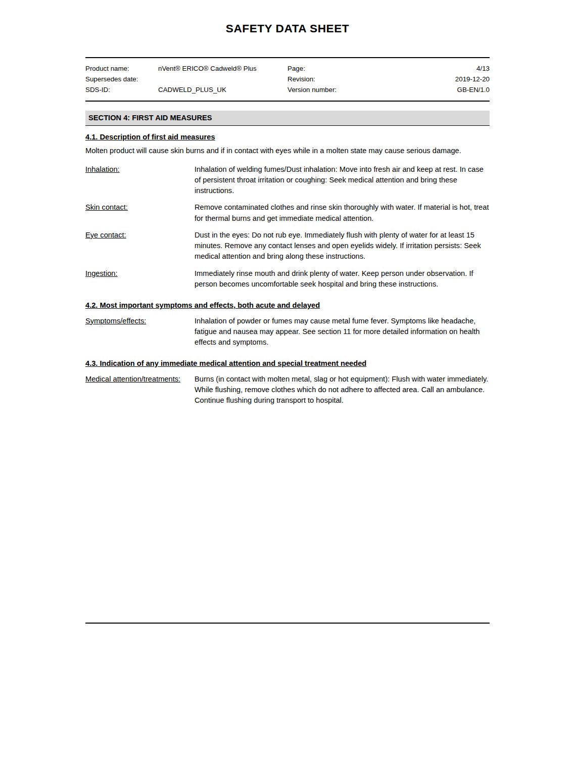SAFETY DATA SHEET
| Product name: | nVent® ERICO® Cadweld® Plus | Page: | 4/13 |
| Supersedes date: | | Revision: | 2019-12-20 |
| SDS-ID: | CADWELD_PLUS_UK | Version number: | GB-EN/1.0 |
SECTION 4: FIRST AID MEASURES
4.1. Description of first aid measures
Molten product will cause skin burns and if in contact with eyes while in a molten state may cause serious damage.
| Inhalation: | Inhalation of welding fumes/Dust inhalation: Move into fresh air and keep at rest. In case of persistent throat irritation or coughing: Seek medical attention and bring these instructions. |
| Skin contact: | Remove contaminated clothes and rinse skin thoroughly with water. If material is hot, treat for thermal burns and get immediate medical attention. |
| Eye contact: | Dust in the eyes: Do not rub eye. Immediately flush with plenty of water for at least 15 minutes. Remove any contact lenses and open eyelids widely. If irritation persists: Seek medical attention and bring along these instructions. |
| Ingestion: | Immediately rinse mouth and drink plenty of water. Keep person under observation. If person becomes uncomfortable seek hospital and bring these instructions. |
4.2. Most important symptoms and effects, both acute and delayed
| Symptoms/effects: | Inhalation of powder or fumes may cause metal fume fever. Symptoms like headache, fatigue and nausea may appear. See section 11 for more detailed information on health effects and symptoms. |
4.3. Indication of any immediate medical attention and special treatment needed
| Medical attention/treatments: | Burns (in contact with molten metal, slag or hot equipment): Flush with water immediately. While flushing, remove clothes which do not adhere to affected area. Call an ambulance. Continue flushing during transport to hospital. |